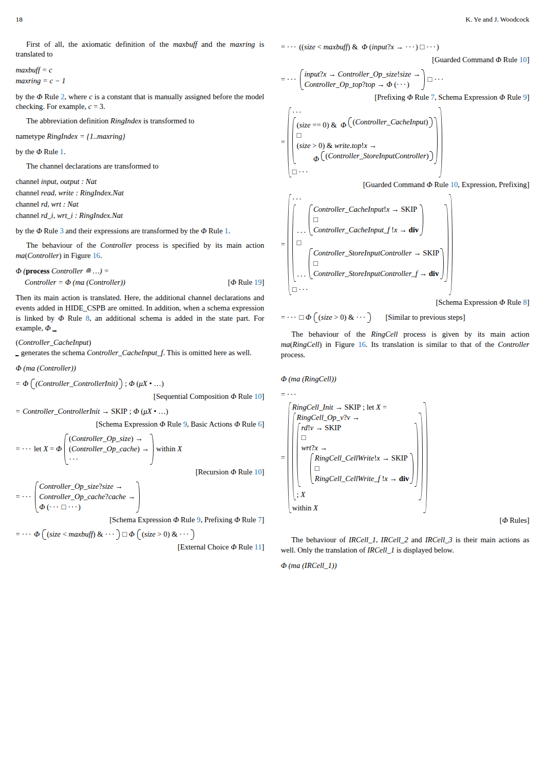18
K. Ye and J. Woodcock
First of all, the axiomatic definition of the maxbuff and the maxring is translated to
maxbuff = c
maxring = c − 1
by the Φ Rule 2, where c is a constant that is manually assigned before the model checking. For example, c = 3.
The abbreviation definition RingIndex is transformed to
nametype RingIndex = {1..maxring}
by the Φ Rule 1.
The channel declarations are transformed to
channel input, output : Nat
channel read, write : RingIndex.Nat
channel rd, wrt : Nat
channel rd_i, wrt_i : RingIndex.Nat
by the Φ Rule 3 and their expressions are transformed by the Φ Rule 1.
The behaviour of the Controller process is specified by its main action ma(Controller) in Figure 16.
Φ (process Controller ≘ …) =
Controller = Φ (ma (Controller)) [Φ Rule 19]
Then its main action is translated. Here, the additional channel declarations and events added in HIDE_CSPB are omitted. In addition, when a schema expression is linked by Φ Rule 8, an additional schema is added in the state part. For example, Φ
(Controller_CacheInput)
generates the schema Controller_CacheInput_f. This is omitted here as well.
Φ (ma (Controller))
= Φ
(Controller_ControllerInit)
; Φ (μX • …)
[Sequential Composition Φ Rule 10]
= Controller_ControllerInit → SKIP ; Φ (μX • …)
[Schema Expression Φ Rule 9, Basic Actions Φ Rule 6]
= ··· let X = Φ
(Controller_Op_size) →
(Controller_Op_cache) →
···
within X
[Recursion Φ Rule 10]
= ···
Controller_Op_size?size →
Controller_Op_cache?cache →
Φ (··· □ ···)
[Schema Expression Φ Rule 9, Prefixing Φ Rule 7]
= ··· Φ
(size < maxbuff) & ···
□ Φ
(size > 0) & ···
[External Choice Φ Rule 11]
= ··· ((size < maxbuff) & Φ (input?x → ···) □ ···)
[Guarded Command Φ Rule 10]
= ···
input?x → Controller_Op_size!size →
Controller_Op_top?top → Φ (···)
□ ···
[Prefixing Φ Rule 7, Schema Expression Φ Rule 9]
=
···
(size == 0) & Φ
(Controller_CacheInput)
□
(size > 0) & write.top!x →
Φ
(Controller_StoreInputController)
□ ···
[Guarded Command Φ Rule 10, Expression, Prefixing]
=
···
···
Controller_CacheInput!x → SKIP
□
Controller_CacheInput_f !x → div
□
···
Controller_StoreInputController → SKIP
□
Controller_StoreInputController_f → div
□ ···
[Schema Expression Φ Rule 8]
= ··· □ Φ
(size > 0) & ···
[Similar to previous steps]
The behaviour of the RingCell process is given by its main action ma(RingCell) in Figure 16. Its translation is similar to that of the Controller process.
Φ (ma (RingCell))
= ···
=
RingCell_Init → SKIP ; let X =
RingCell_Op_v?v →
rd!v → SKIP
□
wrt?x →
RingCell_CellWrite!x → SKIP
□
RingCell_CellWrite_f !x → div
; X
within X
[Φ Rules]
The behaviour of IRCell_1, IRCell_2 and IRCell_3 is their main actions as well. Only the translation of IRCell_1 is displayed below.
Φ (ma (IRCell_1))